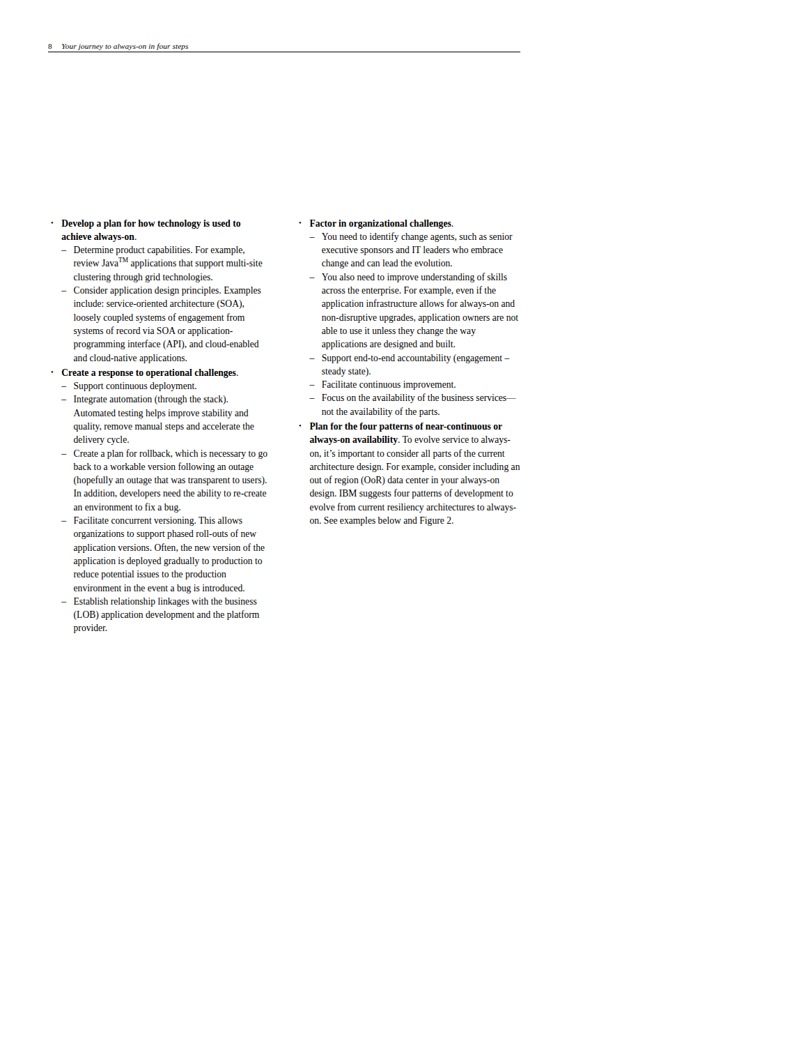8 Your journey to always-on in four steps
Develop a plan for how technology is used to achieve always-on.
Determine product capabilities. For example, review JavaTM applications that support multi-site clustering through grid technologies.
Consider application design principles. Examples include: service-oriented architecture (SOA), loosely coupled systems of engagement from systems of record via SOA or application-programming interface (API), and cloud-enabled and cloud-native applications.
Create a response to operational challenges.
Support continuous deployment.
Integrate automation (through the stack). Automated testing helps improve stability and quality, remove manual steps and accelerate the delivery cycle.
Create a plan for rollback, which is necessary to go back to a workable version following an outage (hopefully an outage that was transparent to users). In addition, developers need the ability to re-create an environment to fix a bug.
Facilitate concurrent versioning. This allows organizations to support phased roll-outs of new application versions. Often, the new version of the application is deployed gradually to production to reduce potential issues to the production environment in the event a bug is introduced.
Establish relationship linkages with the business (LOB) application development and the platform provider.
Factor in organizational challenges.
You need to identify change agents, such as senior executive sponsors and IT leaders who embrace change and can lead the evolution.
You also need to improve understanding of skills across the enterprise. For example, even if the application infrastructure allows for always-on and non-disruptive upgrades, application owners are not able to use it unless they change the way applications are designed and built.
Support end-to-end accountability (engagement – steady state).
Facilitate continuous improvement.
Focus on the availability of the business services—not the availability of the parts.
Plan for the four patterns of near-continuous or always-on availability. To evolve service to always-on, it’s important to consider all parts of the current architecture design. For example, consider including an out of region (OoR) data center in your always-on design. IBM suggests four patterns of development to evolve from current resiliency architectures to always-on. See examples below and Figure 2.